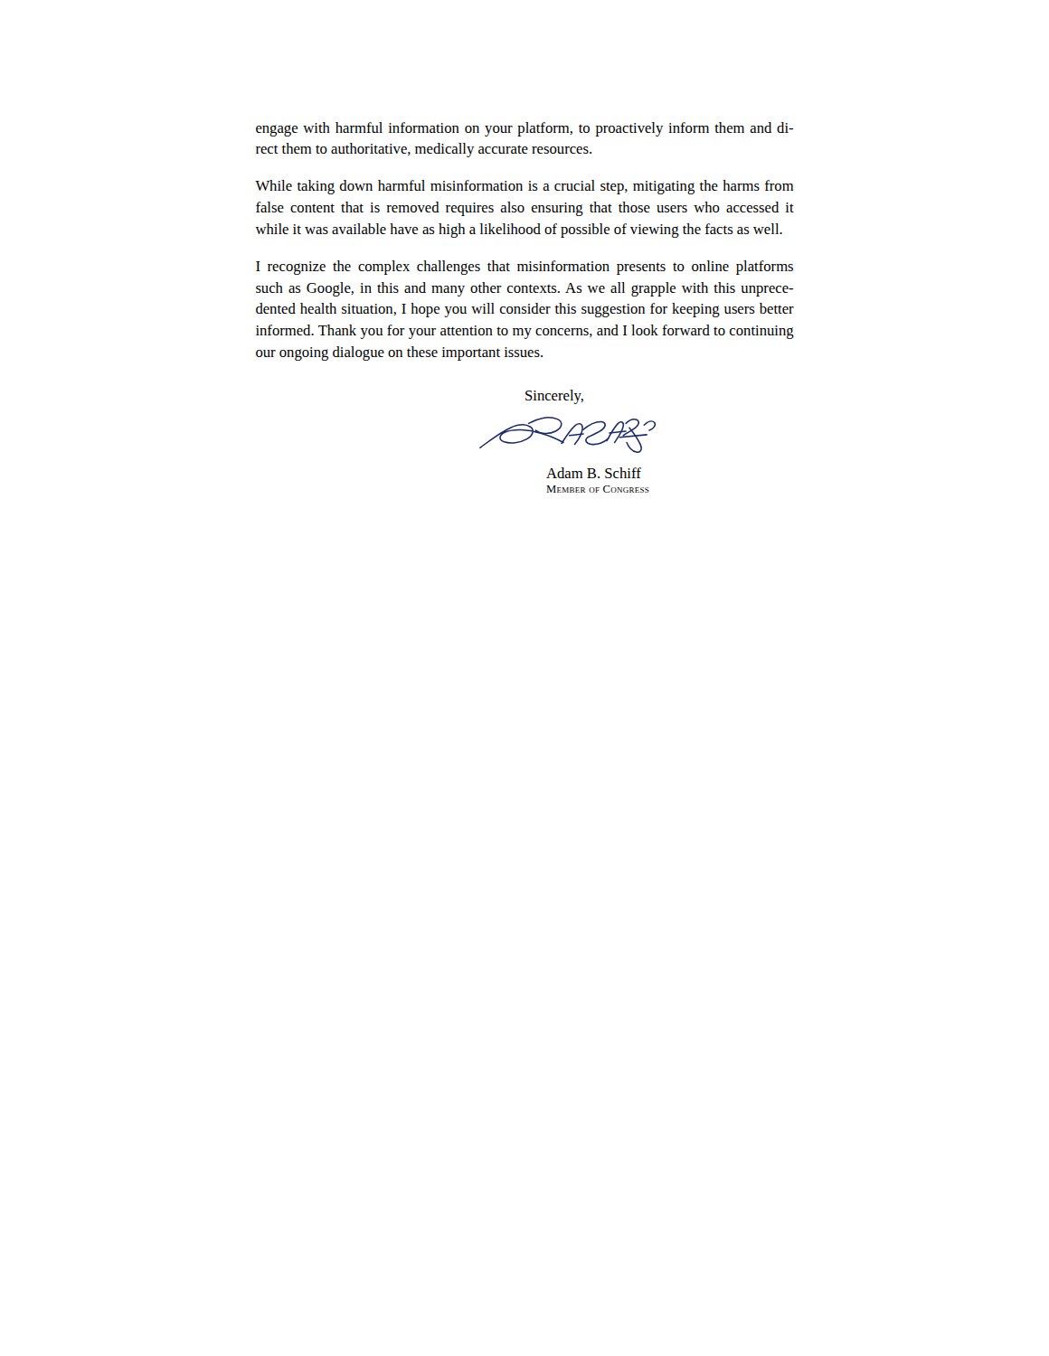engage with harmful information on your platform, to proactively inform them and direct them to authoritative, medically accurate resources.
While taking down harmful misinformation is a crucial step, mitigating the harms from false content that is removed requires also ensuring that those users who accessed it while it was available have as high a likelihood of possible of viewing the facts as well.
I recognize the complex challenges that misinformation presents to online platforms such as Google, in this and many other contexts. As we all grapple with this unprecedented health situation, I hope you will consider this suggestion for keeping users better informed. Thank you for your attention to my concerns, and I look forward to continuing our ongoing dialogue on these important issues.
Sincerely,
Adam B. Schiff
Member of Congress